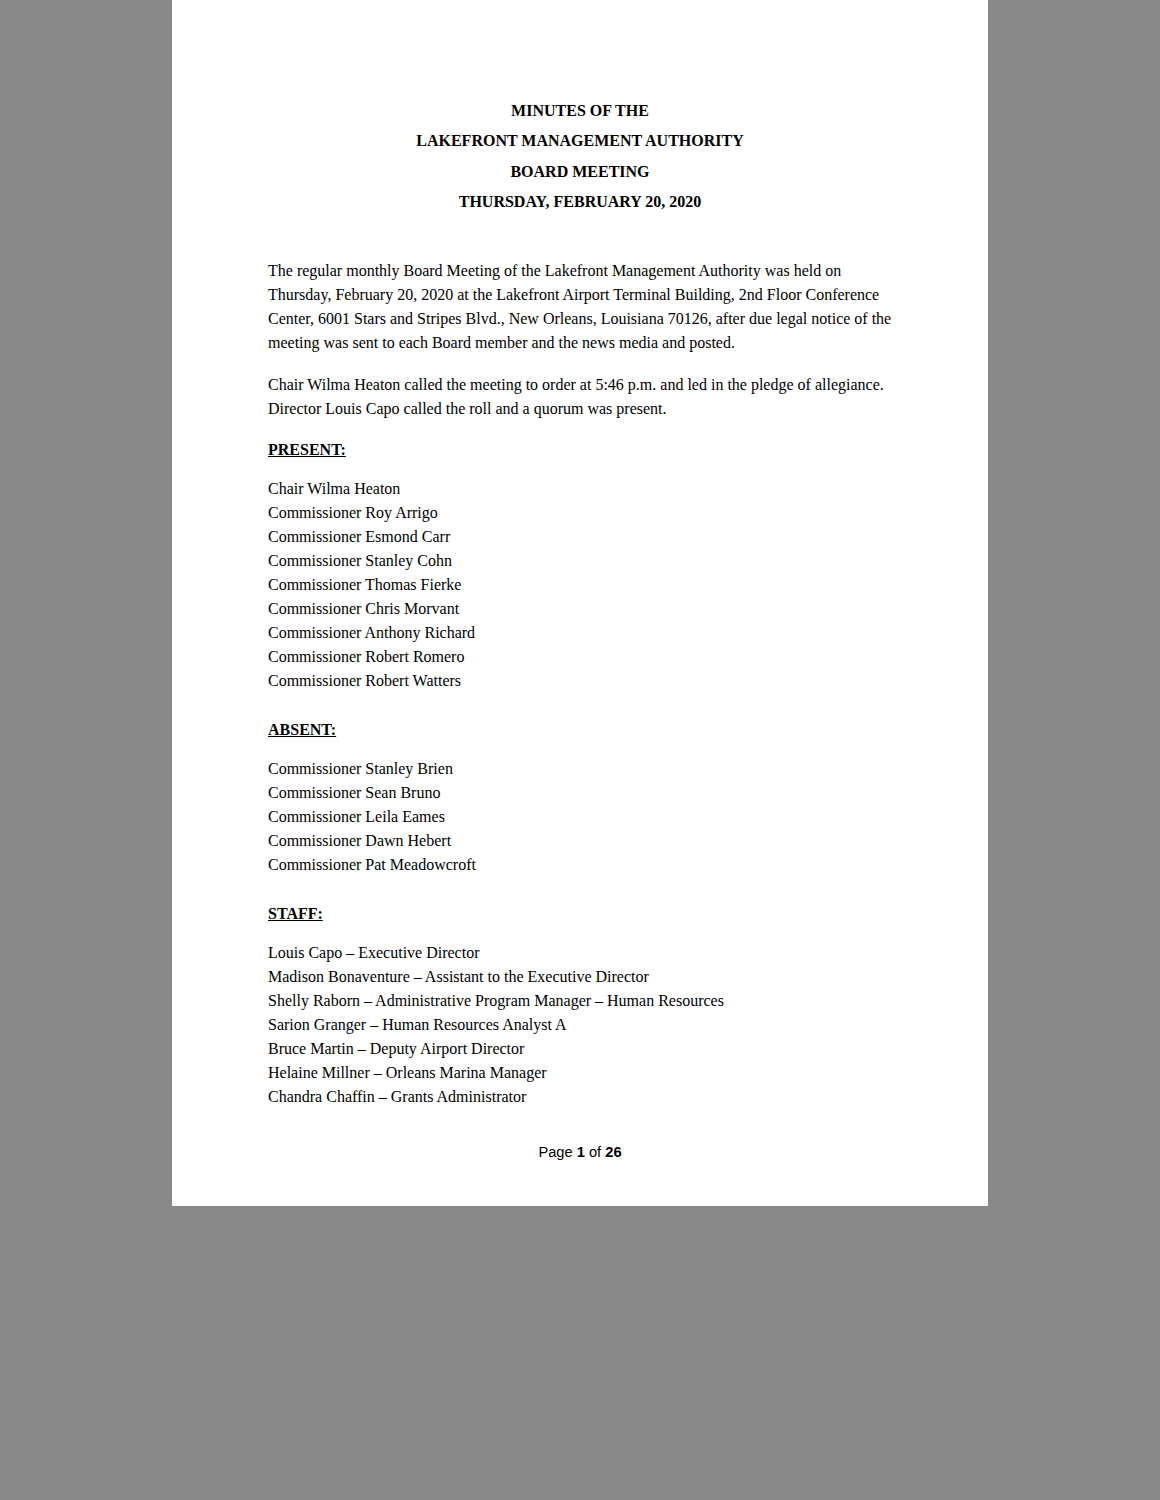Minutes of the Lakefront Management Authority Board Meeting Thursday, February 20, 2020
The regular monthly Board Meeting of the Lakefront Management Authority was held on Thursday, February 20, 2020 at the Lakefront Airport Terminal Building, 2nd Floor Conference Center, 6001 Stars and Stripes Blvd., New Orleans, Louisiana 70126, after due legal notice of the meeting was sent to each Board member and the news media and posted.
Chair Wilma Heaton called the meeting to order at 5:46 p.m. and led in the pledge of allegiance. Director Louis Capo called the roll and a quorum was present.
Present:
Chair Wilma Heaton
Commissioner Roy Arrigo
Commissioner Esmond Carr
Commissioner Stanley Cohn
Commissioner Thomas Fierke
Commissioner Chris Morvant
Commissioner Anthony Richard
Commissioner Robert Romero
Commissioner Robert Watters
Absent:
Commissioner Stanley Brien
Commissioner Sean Bruno
Commissioner Leila Eames
Commissioner Dawn Hebert
Commissioner Pat Meadowcroft
Staff:
Louis Capo – Executive Director
Madison Bonaventure – Assistant to the Executive Director
Shelly Raborn – Administrative Program Manager – Human Resources
Sarion Granger – Human Resources Analyst A
Bruce Martin – Deputy Airport Director
Helaine Millner – Orleans Marina Manager
Chandra Chaffin – Grants Administrator
Page 1 of 26